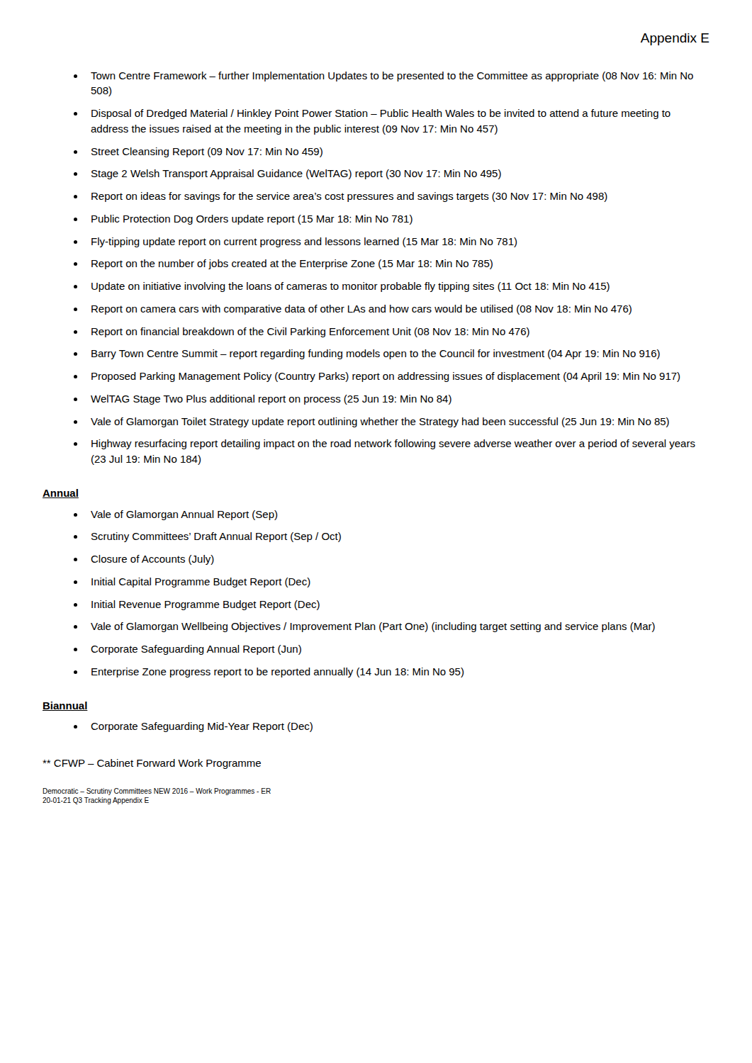Appendix E
Town Centre Framework – further Implementation Updates to be presented to the Committee as appropriate (08 Nov 16: Min No 508)
Disposal of Dredged Material / Hinkley Point Power Station – Public Health Wales to be invited to attend a future meeting to address the issues raised at the meeting in the public interest (09 Nov 17: Min No 457)
Street Cleansing Report (09 Nov 17: Min No 459)
Stage 2 Welsh Transport Appraisal Guidance (WelTAG) report (30 Nov 17: Min No 495)
Report on ideas for savings for the service area’s cost pressures and savings targets (30 Nov 17: Min No 498)
Public Protection Dog Orders update report (15 Mar 18: Min No 781)
Fly-tipping update report on current progress and lessons learned (15 Mar 18: Min No 781)
Report on the number of jobs created at the Enterprise Zone (15 Mar 18: Min No 785)
Update on initiative involving the loans of cameras to monitor probable fly tipping sites (11 Oct 18: Min No 415)
Report on camera cars with comparative data of other LAs and how cars would be utilised (08 Nov 18: Min No 476)
Report on financial breakdown of the Civil Parking Enforcement Unit (08 Nov 18: Min No 476)
Barry Town Centre Summit – report regarding funding models open to the Council for investment (04 Apr 19: Min No 916)
Proposed Parking Management Policy (Country Parks) report on addressing issues of displacement (04 April 19: Min No 917)
WelTAG Stage Two Plus additional report on process (25 Jun 19: Min No 84)
Vale of Glamorgan Toilet Strategy update report outlining whether the Strategy had been successful (25 Jun 19: Min No 85)
Highway resurfacing report detailing impact on the road network following severe adverse weather over a period of several years (23 Jul 19: Min No 184)
Annual
Vale of Glamorgan Annual Report (Sep)
Scrutiny Committees’ Draft Annual Report (Sep / Oct)
Closure of Accounts (July)
Initial Capital Programme Budget Report (Dec)
Initial Revenue Programme Budget Report (Dec)
Vale of Glamorgan Wellbeing Objectives / Improvement Plan (Part One) (including target setting and service plans (Mar)
Corporate Safeguarding Annual Report (Jun)
Enterprise Zone progress report to be reported annually (14 Jun 18: Min No 95)
Biannual
Corporate Safeguarding Mid-Year Report (Dec)
** CFWP – Cabinet Forward Work Programme
Democratic – Scrutiny Committees NEW 2016 – Work Programmes - ER
20-01-21 Q3 Tracking Appendix E